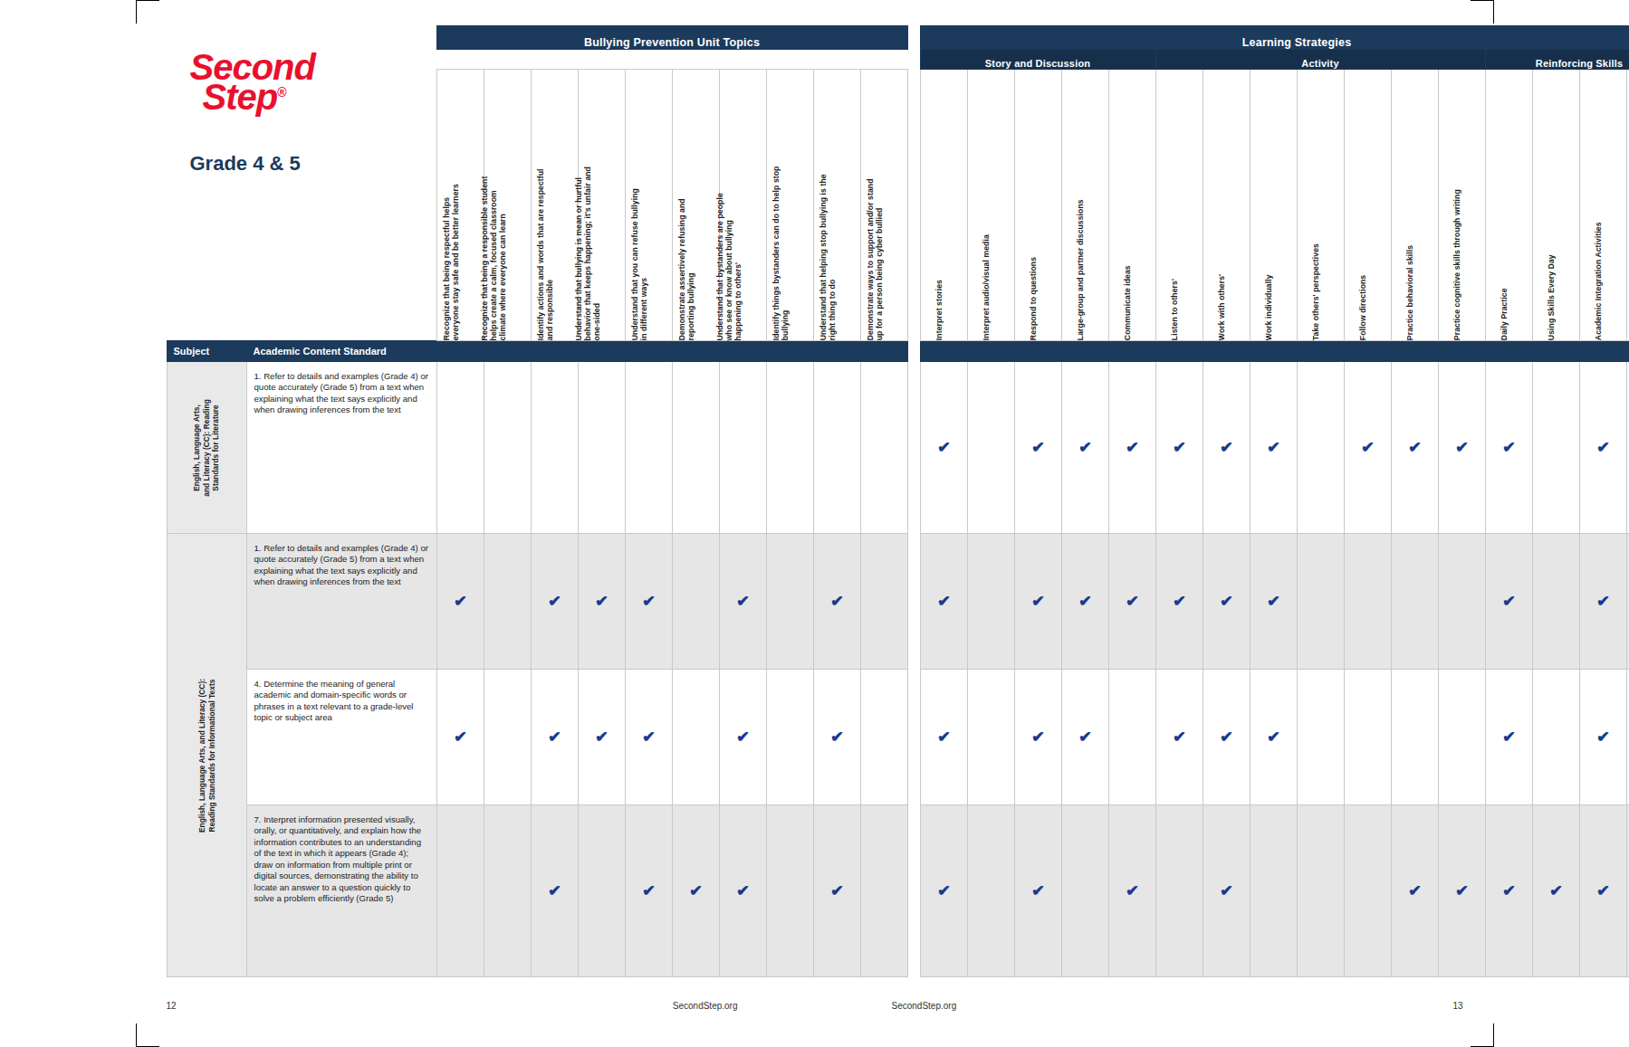Second Step®
Grade 4 & 5
| | Bullying Prevention Unit Topics | | Learning Strategies |
| --- | --- | --- | --- |
| | | | Story and Discussion | Activity | Reinforcing Skills |
| | | Recognize that being respectful helps everyone stay safe and be better learners | Recognize that being a responsible student helps create a calm, focused classroom climate where everyone can learn | Identify actions and words that are respectful and responsible | Understand that bullying is mean or hurtful behavior that keeps happening; it's unfair and one-sided | Understand that you can refuse bullying in different ways | Demonstrate assertively refusing and reporting bullying | Understand that bystanders are people who see or know about bullying happening to others' | Identify things bystanders can do to help stop bullying | Understand that helping stop bullying is the right thing to do | Demonstrate ways to support and/or stand up for a person being cyber bullied | | Interpret stories | Interpret audio/visual media | Respond to questions | Large-group and partner discussions | Communicate ideas | Listen to others' | Work with others' | Work individually | Take others' perspectives | Follow directions | Practice behavioral skills | Practice cognitive skills through writing | Daily Practice | Using Skills Every Day | Academic Integration Activities | Home Links |
| Subject | Academic Content Standard | | | | | | | | | | | | | | | | | | | | | | | | | | | |
| English, Language Arts, and Literacy (CC): Reading Standards for Literature | 1. Refer to details and examples (Grade 4) or quote accurately (Grade 5) from a text when explaining what the text says explicitly and when drawing inferences from the text | | | | | | | | | | | | ✔ | | ✔ | ✔ | ✔ | ✔ | ✔ | ✔ | | ✔ | ✔ | ✔ | ✔ | | ✔ | ✔ |
| English, Language Arts, and Literacy (CC): Reading Standards for Informational Texts | 1. Refer to details and examples (Grade 4) or quote accurately (Grade 5) from a text when explaining what the text says explicitly and when drawing inferences from the text | ✔ | | ✔ | ✔ | ✔ | | ✔ | | ✔ | | | ✔ | | ✔ | ✔ | ✔ | ✔ | ✔ | ✔ | | | | | ✔ | | ✔ | ✔ |
| 4. Determine the meaning of general academic and domain-specific words or phrases in a text relevant to a grade-level topic or subject area | ✔ | | ✔ | ✔ | ✔ | | ✔ | | ✔ | | | ✔ | | ✔ | ✔ | | ✔ | ✔ | ✔ | | | | | ✔ | | ✔ | ✔ |
| 7. Interpret information presented visually, orally, or quantitatively, and explain how the information contributes to an understanding of the text in which it appears (Grade 4); draw on information from multiple print or digital sources, demonstrating the ability to locate an answer to a question quickly to solve a problem efficiently (Grade 5) | | | ✔ | | ✔ | ✔ | ✔ | | ✔ | | | ✔ | | ✔ | | ✔ | | ✔ | | | | ✔ | ✔ | ✔ | ✔ | ✔ | ✔ |
12
SecondStep.org SecondStep.org
13